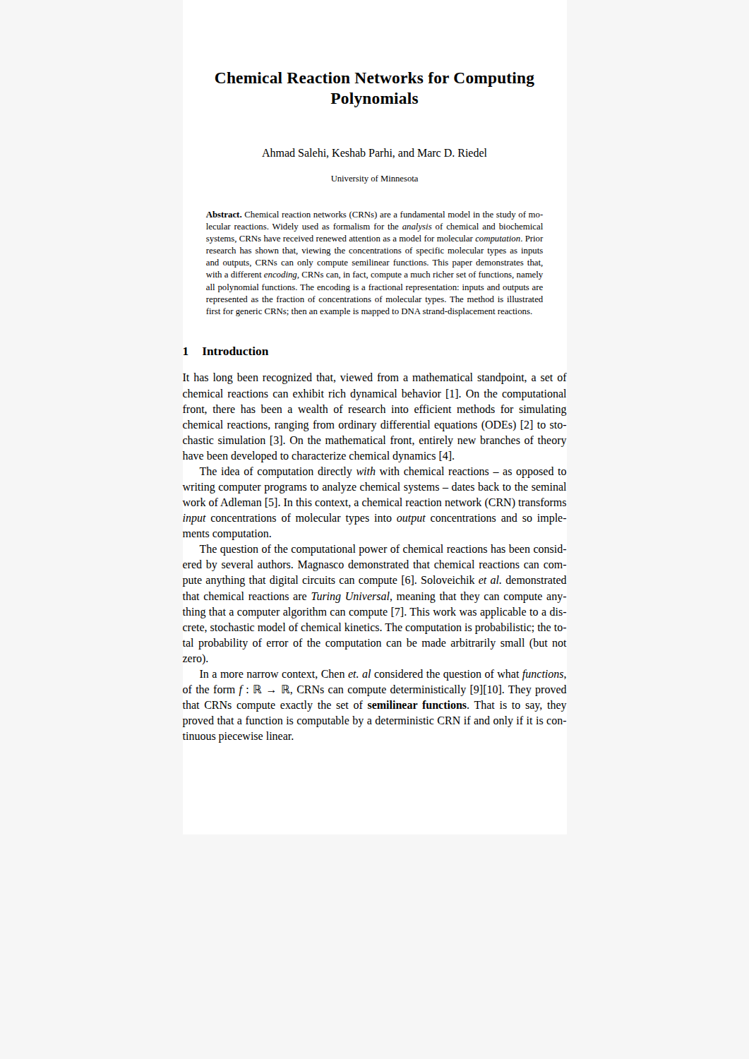Chemical Reaction Networks for Computing
Polynomials
Ahmad Salehi, Keshab Parhi, and Marc D. Riedel
University of Minnesota
Abstract. Chemical reaction networks (CRNs) are a fundamental model in the study of molecular reactions. Widely used as formalism for the analysis of chemical and biochemical systems, CRNs have received renewed attention as a model for molecular computation. Prior research has shown that, viewing the concentrations of specific molecular types as inputs and outputs, CRNs can only compute semilinear functions. This paper demonstrates that, with a different encoding, CRNs can, in fact, compute a much richer set of functions, namely all polynomial functions. The encoding is a fractional representation: inputs and outputs are represented as the fraction of concentrations of molecular types. The method is illustrated first for generic CRNs; then an example is mapped to DNA strand-displacement reactions.
1 Introduction
It has long been recognized that, viewed from a mathematical standpoint, a set of chemical reactions can exhibit rich dynamical behavior [1]. On the computational front, there has been a wealth of research into efficient methods for simulating chemical reactions, ranging from ordinary differential equations (ODEs) [2] to stochastic simulation [3]. On the mathematical front, entirely new branches of theory have been developed to characterize chemical dynamics [4].
The idea of computation directly with with chemical reactions – as opposed to writing computer programs to analyze chemical systems – dates back to the seminal work of Adleman [5]. In this context, a chemical reaction network (CRN) transforms input concentrations of molecular types into output concentrations and so implements computation.
The question of the computational power of chemical reactions has been considered by several authors. Magnasco demonstrated that chemical reactions can compute anything that digital circuits can compute [6]. Soloveichik et al. demonstrated that chemical reactions are Turing Universal, meaning that they can compute anything that a computer algorithm can compute [7]. This work was applicable to a discrete, stochastic model of chemical kinetics. The computation is probabilistic; the total probability of error of the computation can be made arbitrarily small (but not zero).
In a more narrow context, Chen et. al considered the question of what functions, of the form f : ℝ → ℝ, CRNs can compute deterministically [9][10]. They proved that CRNs compute exactly the set of semilinear functions. That is to say, they proved that a function is computable by a deterministic CRN if and only if it is continuous piecewise linear.